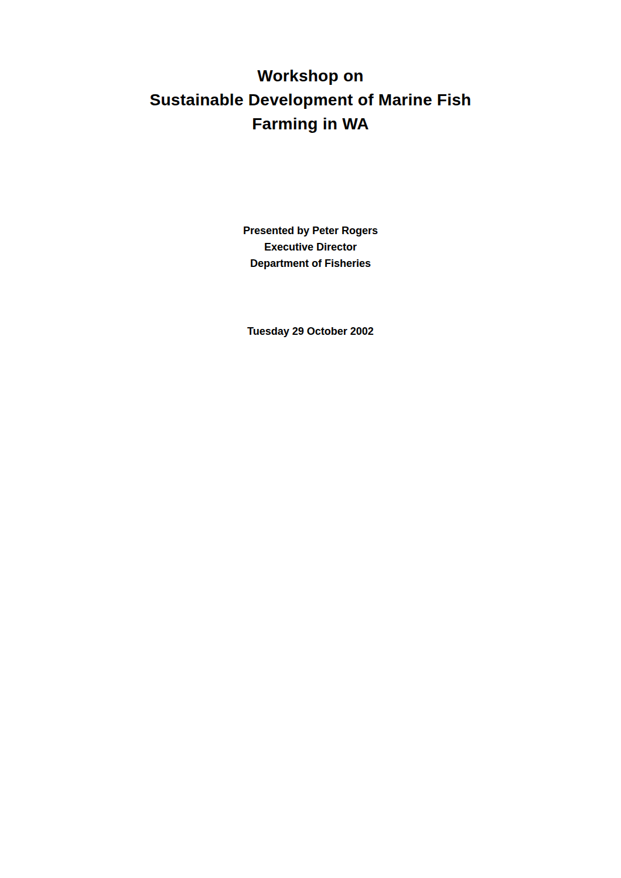Workshop on
Sustainable Development of Marine Fish
Farming in WA
Presented by Peter Rogers
Executive Director
Department of Fisheries
Tuesday 29 October 2002